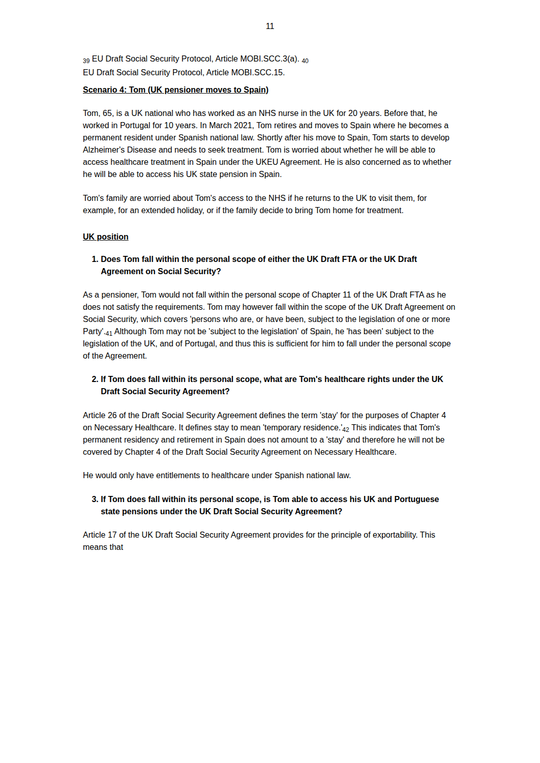11
39 EU Draft Social Security Protocol, Article MOBI.SCC.3(a). 40
EU Draft Social Security Protocol, Article MOBI.SCC.15.
Scenario 4: Tom (UK pensioner moves to Spain)
Tom, 65, is a UK national who has worked as an NHS nurse in the UK for 20 years. Before that, he worked in Portugal for 10 years. In March 2021, Tom retires and moves to Spain where he becomes a permanent resident under Spanish national law. Shortly after his move to Spain, Tom starts to develop Alzheimer's Disease and needs to seek treatment. Tom is worried about whether he will be able to access healthcare treatment in Spain under the UKEU Agreement. He is also concerned as to whether he will be able to access his UK state pension in Spain.
Tom's family are worried about Tom's access to the NHS if he returns to the UK to visit them, for example, for an extended holiday, or if the family decide to bring Tom home for treatment.
UK position
Does Tom fall within the personal scope of either the UK Draft FTA or the UK Draft Agreement on Social Security?
As a pensioner, Tom would not fall within the personal scope of Chapter 11 of the UK Draft FTA as he does not satisfy the requirements. Tom may however fall within the scope of the UK Draft Agreement on Social Security, which covers 'persons who are, or have been, subject to the legislation of one or more Party'.41 Although Tom may not be 'subject to the legislation' of Spain, he 'has been' subject to the legislation of the UK, and of Portugal, and thus this is sufficient for him to fall under the personal scope of the Agreement.
If Tom does fall within its personal scope, what are Tom's healthcare rights under the UK Draft Social Security Agreement?
Article 26 of the Draft Social Security Agreement defines the term 'stay' for the purposes of Chapter 4 on Necessary Healthcare. It defines stay to mean 'temporary residence.'42 This indicates that Tom's permanent residency and retirement in Spain does not amount to a 'stay' and therefore he will not be covered by Chapter 4 of the Draft Social Security Agreement on Necessary Healthcare.
He would only have entitlements to healthcare under Spanish national law.
If Tom does fall within its personal scope, is Tom able to access his UK and Portuguese state pensions under the UK Draft Social Security Agreement?
Article 17 of the UK Draft Social Security Agreement provides for the principle of exportability. This means that